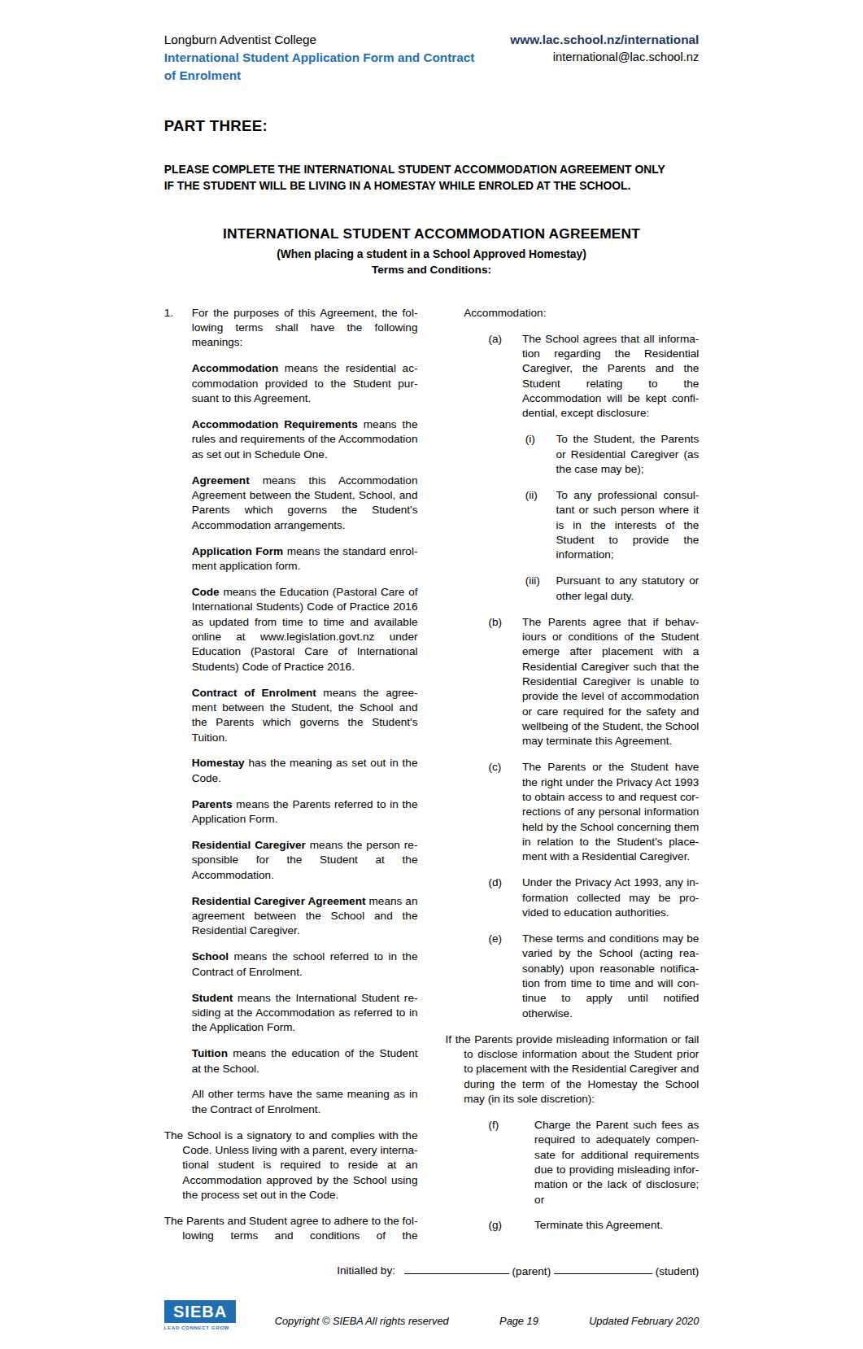Longburn Adventist College
International Student Application Form and Contract of Enrolment
www.lac.school.nz/international
international@lac.school.nz
PART THREE:
PLEASE COMPLETE THE INTERNATIONAL STUDENT ACCOMMODATION AGREEMENT ONLY IF THE STUDENT WILL BE LIVING IN A HOMESTAY WHILE ENROLED AT THE SCHOOL.
INTERNATIONAL STUDENT ACCOMMODATION AGREEMENT
(When placing a student in a School Approved Homestay)
Terms and Conditions:
1.
For the purposes of this Agreement, the following terms shall have the following meanings:
Accommodation means the residential accommodation provided to the Student pursuant to this Agreement.
Accommodation Requirements means the rules and requirements of the Accommodation as set out in Schedule One.
Agreement means this Accommodation Agreement between the Student, School, and Parents which governs the Student's Accommodation arrangements.
Application Form means the standard enrolment application form.
Code means the Education (Pastoral Care of International Students) Code of Practice 2016 as updated from time to time and available online at www.legislation.govt.nz under Education (Pastoral Care of International Students) Code of Practice 2016.
Contract of Enrolment means the agreement between the Student, the School and the Parents which governs the Student's Tuition.
Homestay has the meaning as set out in the Code.
Parents means the Parents referred to in the Application Form.
Residential Caregiver means the person responsible for the Student at the Accommodation.
Residential Caregiver Agreement means an agreement between the School and the Residential Caregiver.
School means the school referred to in the Contract of Enrolment.
Student means the International Student residing at the Accommodation as referred to in the Application Form.
Tuition means the education of the Student at the School.
All other terms have the same meaning as in the Contract of Enrolment.
The School is a signatory to and complies with the Code. Unless living with a parent, every international student is required to reside at an Accommodation approved by the School using the process set out in the Code.
The Parents and Student agree to adhere to the following terms and conditions of the Accommodation:
(a)
The School agrees that all information regarding the Residential Caregiver, the Parents and the Student relating to the Accommodation will be kept confidential, except disclosure:
(i)
To the Student, the Parents or Residential Caregiver (as the case may be);
(ii)
To any professional consultant or such person where it is in the interests of the Student to provide the information;
(iii)
Pursuant to any statutory or other legal duty.
(b)
The Parents agree that if behaviours or conditions of the Student emerge after placement with a Residential Caregiver such that the Residential Caregiver is unable to provide the level of accommodation or care required for the safety and wellbeing of the Student, the School may terminate this Agreement.
(c)
The Parents or the Student have the right under the Privacy Act 1993 to obtain access to and request corrections of any personal information held by the School concerning them in relation to the Student's placement with a Residential Caregiver.
(d)
Under the Privacy Act 1993, any information collected may be provided to education authorities.
(e)
These terms and conditions may be varied by the School (acting reasonably) upon reasonable notification from time to time and will continue to apply until notified otherwise.
If the Parents provide misleading information or fail to disclose information about the Student prior to placement with the Residential Caregiver and during the term of the Homestay the School may (in its sole discretion):
(f)
Charge the Parent such fees as required to adequately compensate for additional requirements due to providing misleading information or the lack of disclosure; or
(g)
Terminate this Agreement.
Initialled by: (parent) (student)
SIEBA LEAD CONNECT GROW
Copyright © SIEBA All rights reserved
Page 19
Updated February 2020